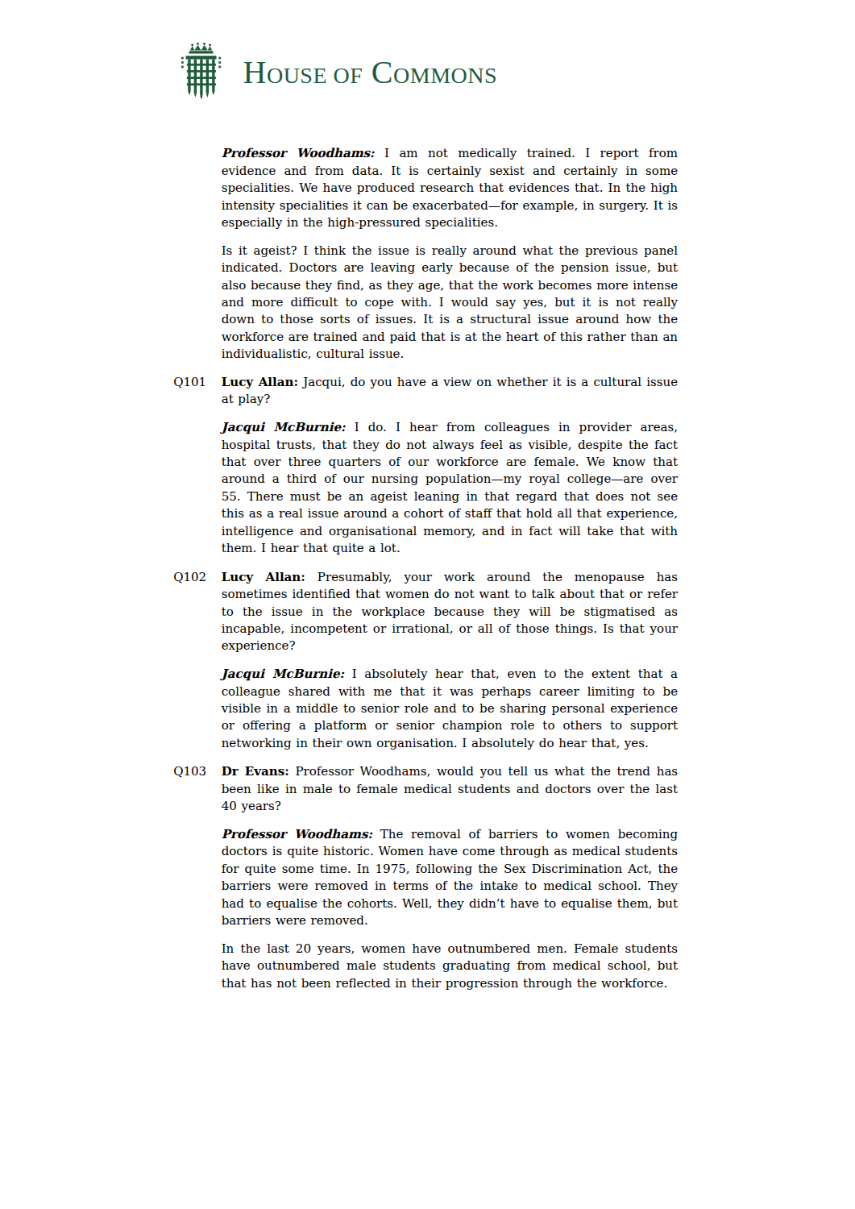HOUSE OF COMMONS
Professor Woodhams: I am not medically trained. I report from evidence and from data. It is certainly sexist and certainly in some specialities. We have produced research that evidences that. In the high intensity specialities it can be exacerbated—for example, in surgery. It is especially in the high-pressured specialities.
Is it ageist? I think the issue is really around what the previous panel indicated. Doctors are leaving early because of the pension issue, but also because they find, as they age, that the work becomes more intense and more difficult to cope with. I would say yes, but it is not really down to those sorts of issues. It is a structural issue around how the workforce are trained and paid that is at the heart of this rather than an individualistic, cultural issue.
Q101
Lucy Allan: Jacqui, do you have a view on whether it is a cultural issue at play?
Jacqui McBurnie: I do. I hear from colleagues in provider areas, hospital trusts, that they do not always feel as visible, despite the fact that over three quarters of our workforce are female. We know that around a third of our nursing population—my royal college—are over 55. There must be an ageist leaning in that regard that does not see this as a real issue around a cohort of staff that hold all that experience, intelligence and organisational memory, and in fact will take that with them. I hear that quite a lot.
Q102
Lucy Allan: Presumably, your work around the menopause has sometimes identified that women do not want to talk about that or refer to the issue in the workplace because they will be stigmatised as incapable, incompetent or irrational, or all of those things. Is that your experience?
Jacqui McBurnie: I absolutely hear that, even to the extent that a colleague shared with me that it was perhaps career limiting to be visible in a middle to senior role and to be sharing personal experience or offering a platform or senior champion role to others to support networking in their own organisation. I absolutely do hear that, yes.
Q103
Dr Evans: Professor Woodhams, would you tell us what the trend has been like in male to female medical students and doctors over the last 40 years?
Professor Woodhams: The removal of barriers to women becoming doctors is quite historic. Women have come through as medical students for quite some time. In 1975, following the Sex Discrimination Act, the barriers were removed in terms of the intake to medical school. They had to equalise the cohorts. Well, they didn’t have to equalise them, but barriers were removed.
In the last 20 years, women have outnumbered men. Female students have outnumbered male students graduating from medical school, but that has not been reflected in their progression through the workforce.